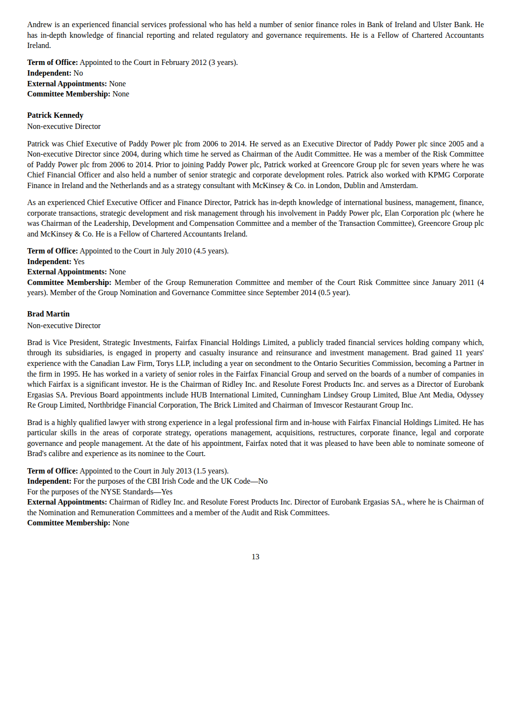Andrew is an experienced financial services professional who has held a number of senior finance roles in Bank of Ireland and Ulster Bank. He has in-depth knowledge of financial reporting and related regulatory and governance requirements. He is a Fellow of Chartered Accountants Ireland.
Term of Office: Appointed to the Court in February 2012 (3 years).
Independent: No
External Appointments: None
Committee Membership: None
Patrick Kennedy
Non-executive Director
Patrick was Chief Executive of Paddy Power plc from 2006 to 2014. He served as an Executive Director of Paddy Power plc since 2005 and a Non-executive Director since 2004, during which time he served as Chairman of the Audit Committee. He was a member of the Risk Committee of Paddy Power plc from 2006 to 2014. Prior to joining Paddy Power plc, Patrick worked at Greencore Group plc for seven years where he was Chief Financial Officer and also held a number of senior strategic and corporate development roles. Patrick also worked with KPMG Corporate Finance in Ireland and the Netherlands and as a strategy consultant with McKinsey & Co. in London, Dublin and Amsterdam.
As an experienced Chief Executive Officer and Finance Director, Patrick has in-depth knowledge of international business, management, finance, corporate transactions, strategic development and risk management through his involvement in Paddy Power plc, Elan Corporation plc (where he was Chairman of the Leadership, Development and Compensation Committee and a member of the Transaction Committee), Greencore Group plc and McKinsey & Co. He is a Fellow of Chartered Accountants Ireland.
Term of Office: Appointed to the Court in July 2010 (4.5 years).
Independent: Yes
External Appointments: None
Committee Membership: Member of the Group Remuneration Committee and member of the Court Risk Committee since January 2011 (4 years). Member of the Group Nomination and Governance Committee since September 2014 (0.5 year).
Brad Martin
Non-executive Director
Brad is Vice President, Strategic Investments, Fairfax Financial Holdings Limited, a publicly traded financial services holding company which, through its subsidiaries, is engaged in property and casualty insurance and reinsurance and investment management. Brad gained 11 years' experience with the Canadian Law Firm, Torys LLP, including a year on secondment to the Ontario Securities Commission, becoming a Partner in the firm in 1995. He has worked in a variety of senior roles in the Fairfax Financial Group and served on the boards of a number of companies in which Fairfax is a significant investor. He is the Chairman of Ridley Inc. and Resolute Forest Products Inc. and serves as a Director of Eurobank Ergasias SA. Previous Board appointments include HUB International Limited, Cunningham Lindsey Group Limited, Blue Ant Media, Odyssey Re Group Limited, Northbridge Financial Corporation, The Brick Limited and Chairman of Imvescor Restaurant Group Inc.
Brad is a highly qualified lawyer with strong experience in a legal professional firm and in-house with Fairfax Financial Holdings Limited. He has particular skills in the areas of corporate strategy, operations management, acquisitions, restructures, corporate finance, legal and corporate governance and people management. At the date of his appointment, Fairfax noted that it was pleased to have been able to nominate someone of Brad's calibre and experience as its nominee to the Court.
Term of Office: Appointed to the Court in July 2013 (1.5 years).
Independent: For the purposes of the CBI Irish Code and the UK Code—No
For the purposes of the NYSE Standards—Yes
External Appointments: Chairman of Ridley Inc. and Resolute Forest Products Inc. Director of Eurobank Ergasias SA., where he is Chairman of the Nomination and Remuneration Committees and a member of the Audit and Risk Committees.
Committee Membership: None
13